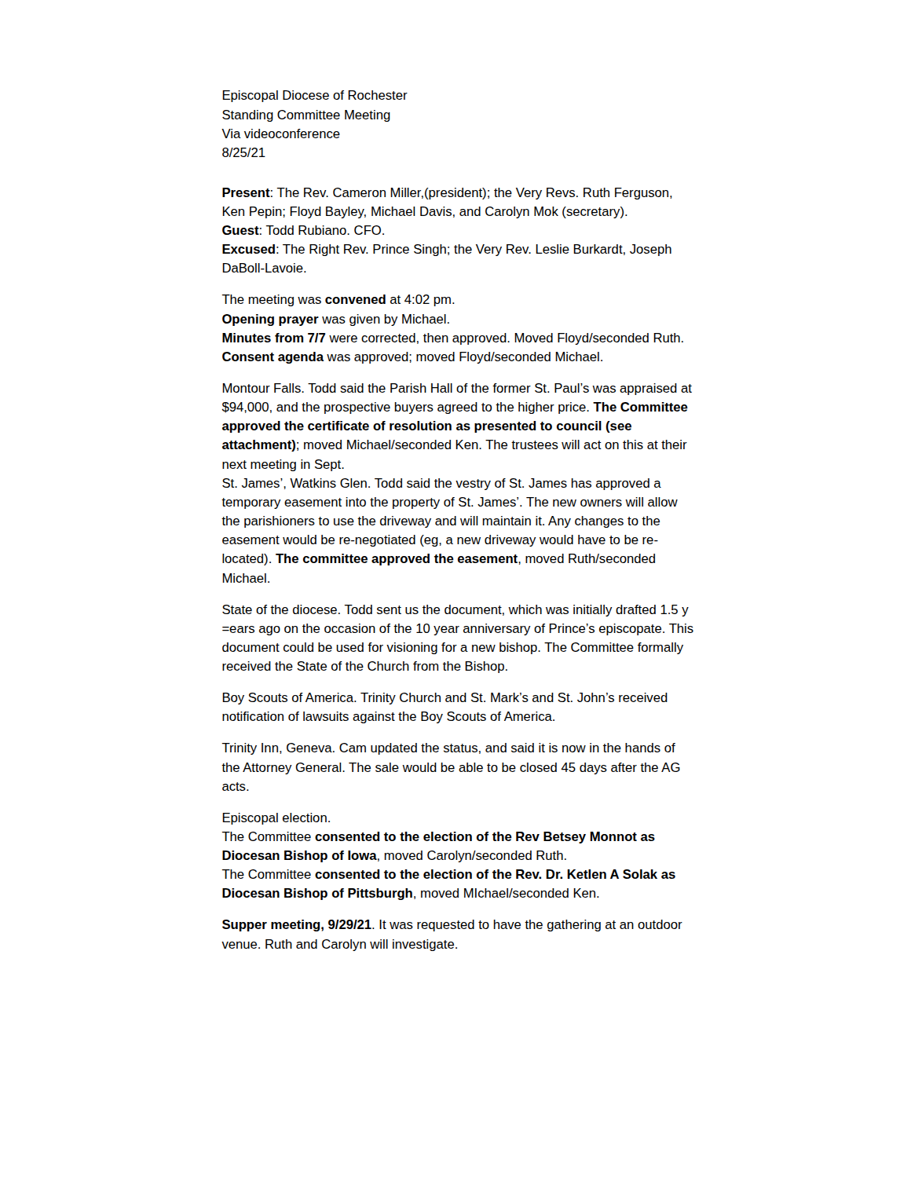Episcopal Diocese of Rochester
Standing Committee Meeting
Via videoconference
8/25/21
Present: The Rev. Cameron Miller,(president); the Very Revs. Ruth Ferguson, Ken Pepin; Floyd Bayley, Michael Davis, and Carolyn Mok (secretary).
Guest: Todd Rubiano. CFO.
Excused: The Right Rev. Prince Singh; the Very Rev. Leslie Burkardt, Joseph DaBoll-Lavoie.
The meeting was convened at 4:02 pm.
Opening prayer was given by Michael.
Minutes from 7/7 were corrected, then approved. Moved Floyd/seconded Ruth.
Consent agenda was approved; moved Floyd/seconded Michael.
Montour Falls. Todd said the Parish Hall of the former St. Paul’s was appraised at $94,000, and the prospective buyers agreed to the higher price. The Committee approved the certificate of resolution as presented to council (see attachment); moved Michael/seconded Ken. The trustees will act on this at their next meeting in Sept.
St. James’, Watkins Glen. Todd said the vestry of St. James has approved a temporary easement into the property of St. James’. The new owners will allow the parishioners to use the driveway and will maintain it. Any changes to the easement would be re-negotiated (eg, a new driveway would have to be re-located). The committee approved the easement, moved Ruth/seconded Michael.
State of the diocese. Todd sent us the document, which was initially drafted 1.5 y =ears ago on the occasion of the 10 year anniversary of Prince’s episcopate. This document could be used for visioning for a new bishop. The Committee formally received the State of the Church from the Bishop.
Boy Scouts of America. Trinity Church and St. Mark’s and St. John’s received notification of lawsuits against the Boy Scouts of America.
Trinity Inn, Geneva. Cam updated the status, and said it is now in the hands of the Attorney General. The sale would be able to be closed 45 days after the AG acts.
Episcopal election.
The Committee consented to the election of the Rev Betsey Monnot as Diocesan Bishop of Iowa, moved Carolyn/seconded Ruth.
The Committee consented to the election of the Rev. Dr. Ketlen A Solak as Diocesan Bishop of Pittsburgh, moved MIchael/seconded Ken.
Supper meeting, 9/29/21. It was requested to have the gathering at an outdoor venue. Ruth and Carolyn will investigate.